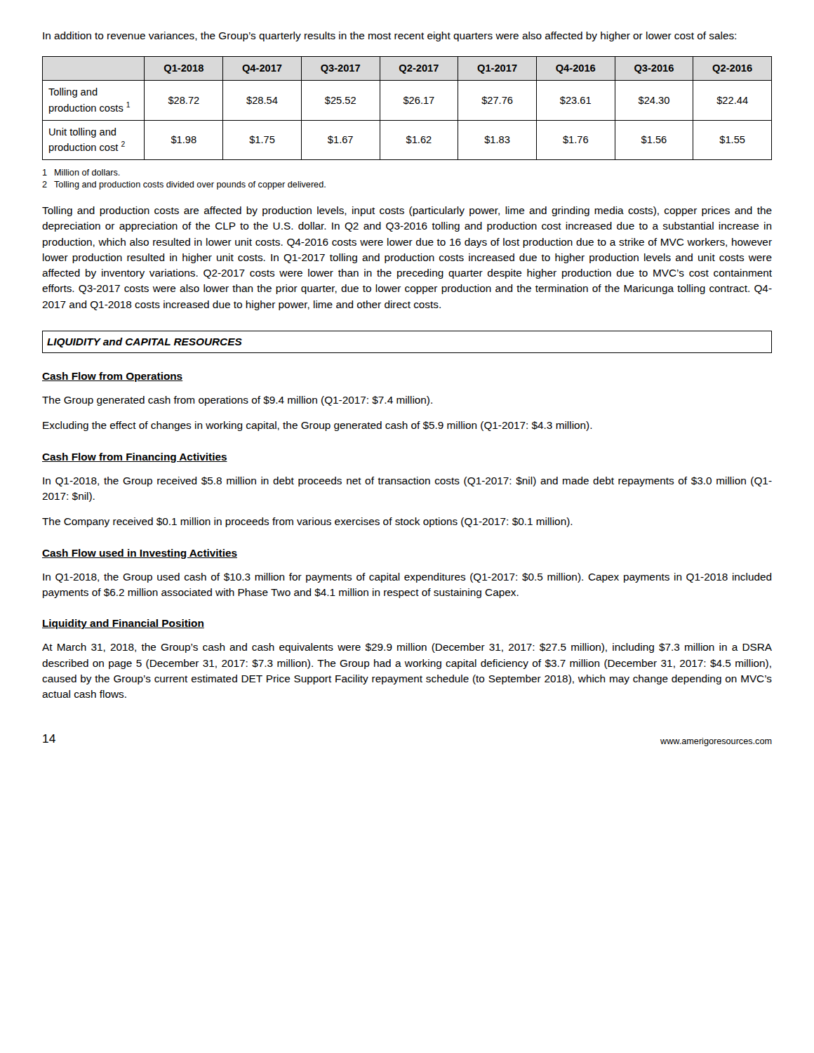In addition to revenue variances, the Group’s quarterly results in the most recent eight quarters were also affected by higher or lower cost of sales:
| | Q1-2018 | Q4-2017 | Q3-2017 | Q2-2017 | Q1-2017 | Q4-2016 | Q3-2016 | Q2-2016 |
| --- | --- | --- | --- | --- | --- | --- | --- | --- |
| Tolling and production costs 1 | $28.72 | $28.54 | $25.52 | $26.17 | $27.76 | $23.61 | $24.30 | $22.44 |
| Unit tolling and production cost 2 | $1.98 | $1.75 | $1.67 | $1.62 | $1.83 | $1.76 | $1.56 | $1.55 |
| 1 | Million of dollars. |
| 2 | Tolling and production costs divided over pounds of copper delivered. |
Tolling and production costs are affected by production levels, input costs (particularly power, lime and grinding media costs), copper prices and the depreciation or appreciation of the CLP to the U.S. dollar. In Q2 and Q3-2016 tolling and production cost increased due to a substantial increase in production, which also resulted in lower unit costs. Q4-2016 costs were lower due to 16 days of lost production due to a strike of MVC workers, however lower production resulted in higher unit costs. In Q1-2017 tolling and production costs increased due to higher production levels and unit costs were affected by inventory variations. Q2-2017 costs were lower than in the preceding quarter despite higher production due to MVC’s cost containment efforts. Q3-2017 costs were also lower than the prior quarter, due to lower copper production and the termination of the Maricunga tolling contract. Q4-2017 and Q1-2018 costs increased due to higher power, lime and other direct costs.
LIQUIDITY and CAPITAL RESOURCES
Cash Flow from Operations
The Group generated cash from operations of $9.4 million (Q1-2017: $7.4 million).
Excluding the effect of changes in working capital, the Group generated cash of $5.9 million (Q1-2017: $4.3 million).
Cash Flow from Financing Activities
In Q1-2018, the Group received $5.8 million in debt proceeds net of transaction costs (Q1-2017: $nil) and made debt repayments of $3.0 million (Q1-2017: $nil).
The Company received $0.1 million in proceeds from various exercises of stock options (Q1-2017: $0.1 million).
Cash Flow used in Investing Activities
In Q1-2018, the Group used cash of $10.3 million for payments of capital expenditures (Q1-2017: $0.5 million). Capex payments in Q1-2018 included payments of $6.2 million associated with Phase Two and $4.1 million in respect of sustaining Capex.
Liquidity and Financial Position
At March 31, 2018, the Group’s cash and cash equivalents were $29.9 million (December 31, 2017: $27.5 million), including $7.3 million in a DSRA described on page 5 (December 31, 2017: $7.3 million). The Group had a working capital deficiency of $3.7 million (December 31, 2017: $4.5 million), caused by the Group’s current estimated DET Price Support Facility repayment schedule (to September 2018), which may change depending on MVC’s actual cash flows.
14
www.amerigoresources.com